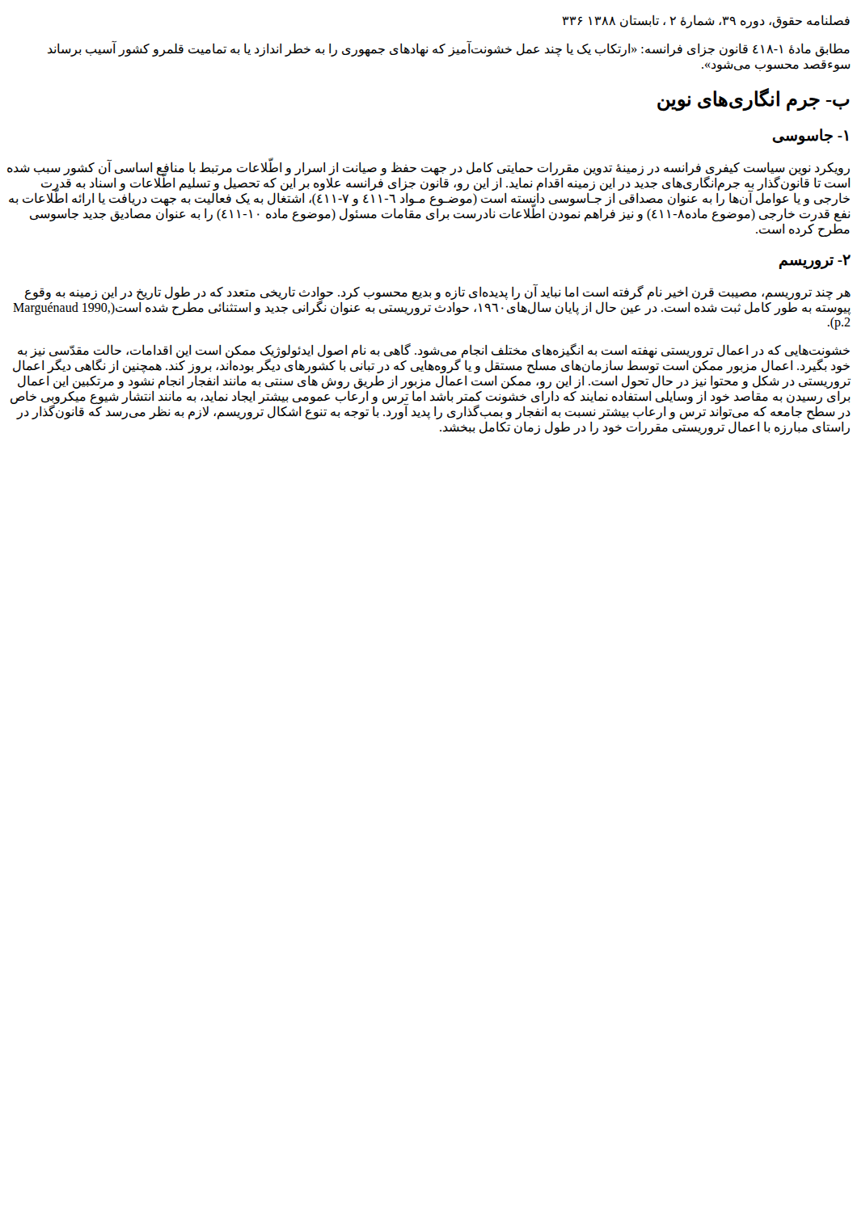فصلنامه حقوق، دوره ۳۹، شمارهٔ ۲ ، تابستان ۱۳۸۸ ۳۳۶
مطابق مادهٔ ۱-٤١٨ قانون جزای فرانسه: «ارتکاب یک یا چند عمل خشونت‌آمیز که نهادهای جمهوری را به خطر اندازد یا به تمامیت قلمرو کشور آسیب برساند سوءقصد محسوب می‌شود».
ب- جرم انگاری‌های نوین
۱- جاسوسی
رویکرد نوین سیاست کیفری فرانسه در زمینهٔ تدوین مقررات حمایتی کامل در جهت حفظ و صیانت از اسرار و اطّلاعات مرتبط با منافع اساسی آن کشور سبب شده است تا قانون‌گذار به جرم‌انگاری‌های جدید در این زمینه اقدام نماید. از این رو، قانون جزای فرانسه علاوه بر این که تحصیل و تسلیم اطّلاعات و اسناد به قدرت خارجی و یا عوامل آن‌ها را به عنوان مصداقی از جـاسوسی دانسته است (موضـوع مـواد ٦-٤١١ و ٧-٤١١)، اشتغال به یک فعالیت به جهت دریافت یا ارائه اطّلاعات به نفع قدرت خارجی (موضوع ماده۸-٤١١) و نیز فراهم نمودن اطّلاعات نادرست برای مقامات مسئول (موضوع ماده ۱۰-٤١١) را به عنوان مصادیق جدید جاسوسی مطرح کرده است.
۲- تروریسم
هر چند تروریسم، مصیبت قرن اخیر نام گرفته است اما نباید آن را پدیده‌ای تازه و بدیع محسوب کرد. حوادث تاریخی متعدد که در طول تاریخ در این زمینه به وقوع پیوسته به طور کامل ثبت شده است. در عین حال از پایان سال‌های۱۹٦۰، حوادث تروریستی به عنوان نگرانی جدید و استثنائی مطرح شده است(Marguénaud 1990, p.2).
خشونت‌هایی که در اعمال تروریستی نهفته است به انگیزه‌های مختلف انجام می‌شود. گاهی به نام اصول ایدئولوژیک ممکن است این اقدامات، حالت مقدّسی نیز به خود بگیرد. اعمال مزبور ممکن است توسط سازمان‌های مسلح مستقل و یا گروه‌هایی که در تبانی با کشورهای دیگر بوده‌اند، بروز کند. همچنین از نگاهی دیگر اعمال تروریستی در شکل و محتوا نیز در حال تحول است. از این رو، ممکن است اعمال مزبور از طریق روش های سنتی به مانند انفجار انجام نشود و مرتکبین این اعمال برای رسیدن به مقاصد خود از وسایلی استفاده نمایند که دارای خشونت کمتر باشد اما ترس و ارعاب عمومی بیشتر ایجاد نماید، به مانند انتشار شیوع میکروبی خاص در سطح جامعه که می‌تواند ترس و ارعاب بیشتر نسبت به انفجار و بمب‌گذاری را پدید آورد. با توجه به تنوع اشکال تروریسم، لازم به نظر می‌رسد که قانون‌گذار در راستای مبارزه با اعمال تروریستی مقررات خود را در طول زمان تکامل ببخشد.